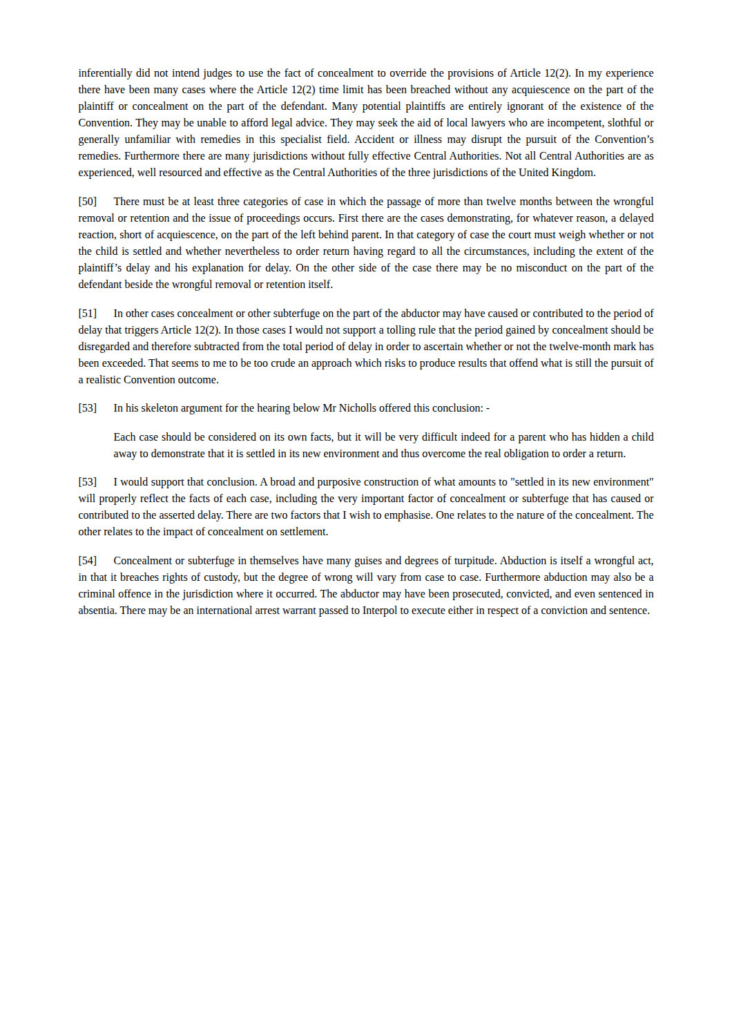inferentially did not intend judges to use the fact of concealment to override the provisions of Article 12(2). In my experience there have been many cases where the Article 12(2) time limit has been breached without any acquiescence on the part of the plaintiff or concealment on the part of the defendant. Many potential plaintiffs are entirely ignorant of the existence of the Convention. They may be unable to afford legal advice. They may seek the aid of local lawyers who are incompetent, slothful or generally unfamiliar with remedies in this specialist field. Accident or illness may disrupt the pursuit of the Convention’s remedies. Furthermore there are many jurisdictions without fully effective Central Authorities. Not all Central Authorities are as experienced, well resourced and effective as the Central Authorities of the three jurisdictions of the United Kingdom.
[50] There must be at least three categories of case in which the passage of more than twelve months between the wrongful removal or retention and the issue of proceedings occurs. First there are the cases demonstrating, for whatever reason, a delayed reaction, short of acquiescence, on the part of the left behind parent. In that category of case the court must weigh whether or not the child is settled and whether nevertheless to order return having regard to all the circumstances, including the extent of the plaintiff’s delay and his explanation for delay. On the other side of the case there may be no misconduct on the part of the defendant beside the wrongful removal or retention itself.
[51] In other cases concealment or other subterfuge on the part of the abductor may have caused or contributed to the period of delay that triggers Article 12(2). In those cases I would not support a tolling rule that the period gained by concealment should be disregarded and therefore subtracted from the total period of delay in order to ascertain whether or not the twelve-month mark has been exceeded. That seems to me to be too crude an approach which risks to produce results that offend what is still the pursuit of a realistic Convention outcome.
[53] In his skeleton argument for the hearing below Mr Nicholls offered this conclusion: -
Each case should be considered on its own facts, but it will be very difficult indeed for a parent who has hidden a child away to demonstrate that it is settled in its new environment and thus overcome the real obligation to order a return.
[53] I would support that conclusion. A broad and purposive construction of what amounts to "settled in its new environment" will properly reflect the facts of each case, including the very important factor of concealment or subterfuge that has caused or contributed to the asserted delay. There are two factors that I wish to emphasise. One relates to the nature of the concealment. The other relates to the impact of concealment on settlement.
[54] Concealment or subterfuge in themselves have many guises and degrees of turpitude. Abduction is itself a wrongful act, in that it breaches rights of custody, but the degree of wrong will vary from case to case. Furthermore abduction may also be a criminal offence in the jurisdiction where it occurred. The abductor may have been prosecuted, convicted, and even sentenced in absentia. There may be an international arrest warrant passed to Interpol to execute either in respect of a conviction and sentence.